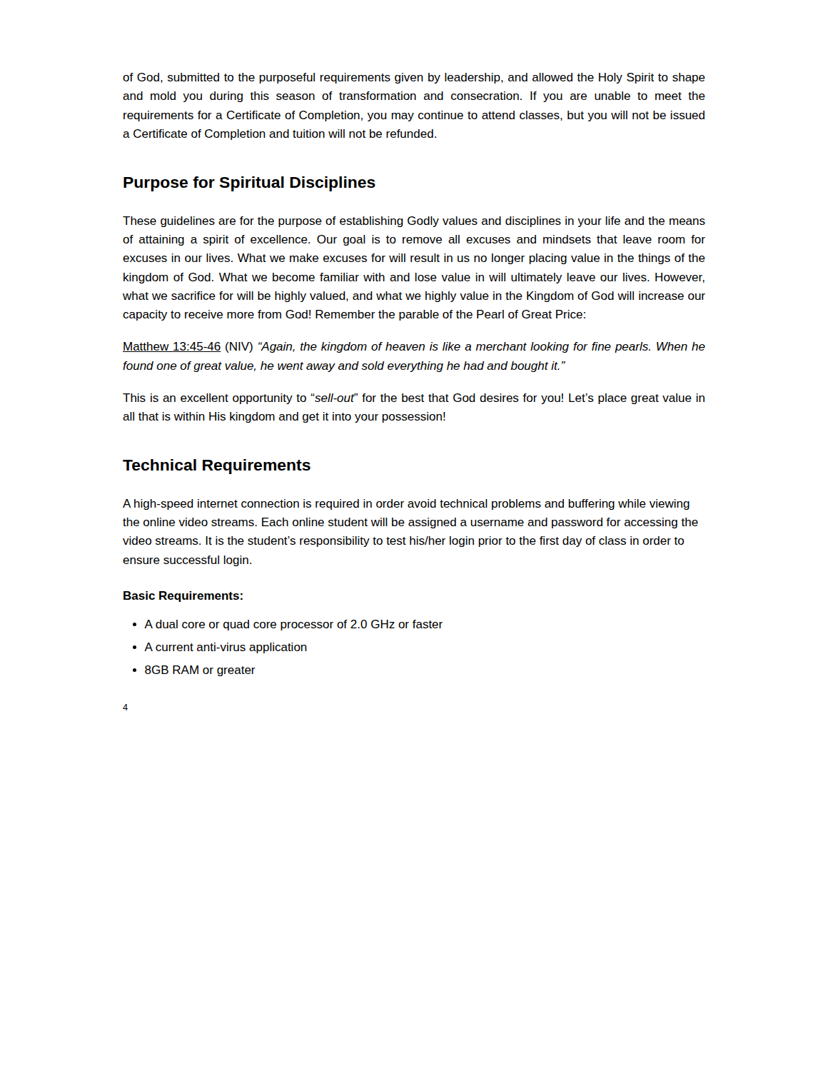of God, submitted to the purposeful requirements given by leadership, and allowed the Holy Spirit to shape and mold you during this season of transformation and consecration. If you are unable to meet the requirements for a Certificate of Completion, you may continue to attend classes, but you will not be issued a Certificate of Completion and tuition will not be refunded.
Purpose for Spiritual Disciplines
These guidelines are for the purpose of establishing Godly values and disciplines in your life and the means of attaining a spirit of excellence. Our goal is to remove all excuses and mindsets that leave room for excuses in our lives. What we make excuses for will result in us no longer placing value in the things of the kingdom of God. What we become familiar with and lose value in will ultimately leave our lives. However, what we sacrifice for will be highly valued, and what we highly value in the Kingdom of God will increase our capacity to receive more from God! Remember the parable of the Pearl of Great Price:
Matthew 13:45-46 (NIV) “Again, the kingdom of heaven is like a merchant looking for fine pearls. When he found one of great value, he went away and sold everything he had and bought it.”
This is an excellent opportunity to “sell-out” for the best that God desires for you! Let’s place great value in all that is within His kingdom and get it into your possession!
Technical Requirements
A high-speed internet connection is required in order avoid technical problems and buffering while viewing the online video streams. Each online student will be assigned a username and password for accessing the video streams. It is the student’s responsibility to test his/her login prior to the first day of class in order to ensure successful login.
Basic Requirements:
A dual core or quad core processor of 2.0 GHz or faster
A current anti-virus application
8GB RAM or greater
4